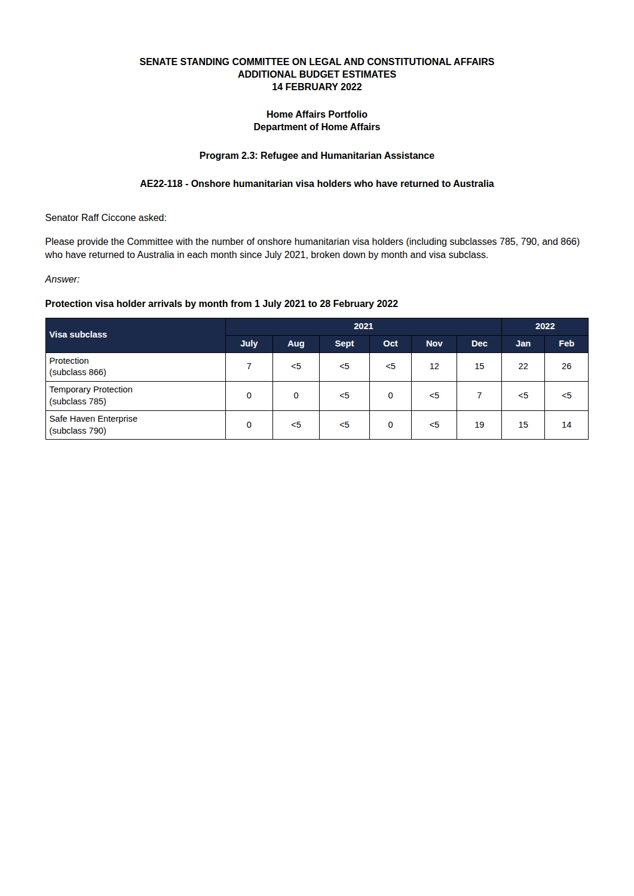SENATE STANDING COMMITTEE ON LEGAL AND CONSTITUTIONAL AFFAIRS
ADDITIONAL BUDGET ESTIMATES
14 FEBRUARY 2022
Home Affairs Portfolio
Department of Home Affairs
Program 2.3: Refugee and Humanitarian Assistance
AE22-118 - Onshore humanitarian visa holders who have returned to Australia
Senator Raff Ciccone asked:
Please provide the Committee with the number of onshore humanitarian visa holders (including subclasses 785, 790, and 866) who have returned to Australia in each month since July 2021, broken down by month and visa subclass.
Answer:
Protection visa holder arrivals by month from 1 July 2021 to 28 February 2022
| Visa subclass | 2021 | 2022 |
| --- | --- | --- |
| July | Aug | Sept | Oct | Nov | Dec | Jan | Feb |
| Protection (subclass 866) | 7 | <5 | <5 | <5 | 12 | 15 | 22 | 26 |
| Temporary Protection (subclass 785) | 0 | 0 | <5 | 0 | <5 | 7 | <5 | <5 |
| Safe Haven Enterprise (subclass 790) | 0 | <5 | <5 | 0 | <5 | 19 | 15 | 14 |